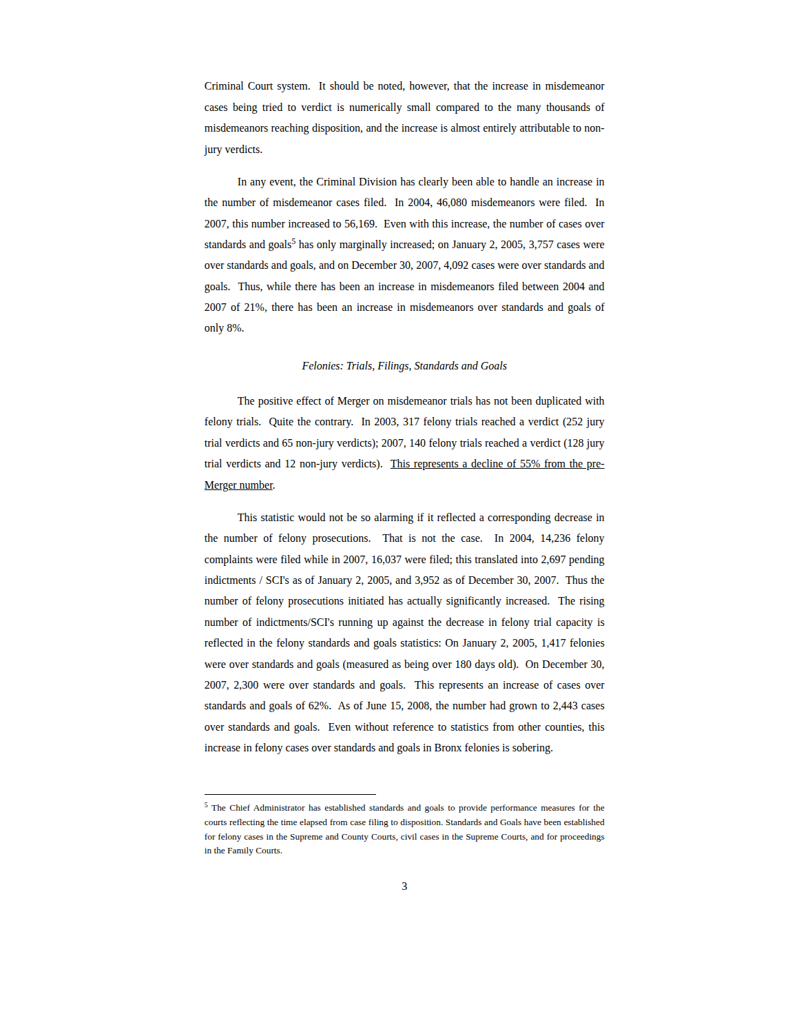Criminal Court system. It should be noted, however, that the increase in misdemeanor cases being tried to verdict is numerically small compared to the many thousands of misdemeanors reaching disposition, and the increase is almost entirely attributable to non-jury verdicts.
In any event, the Criminal Division has clearly been able to handle an increase in the number of misdemeanor cases filed. In 2004, 46,080 misdemeanors were filed. In 2007, this number increased to 56,169. Even with this increase, the number of cases over standards and goals5 has only marginally increased; on January 2, 2005, 3,757 cases were over standards and goals, and on December 30, 2007, 4,092 cases were over standards and goals. Thus, while there has been an increase in misdemeanors filed between 2004 and 2007 of 21%, there has been an increase in misdemeanors over standards and goals of only 8%.
Felonies: Trials, Filings, Standards and Goals
The positive effect of Merger on misdemeanor trials has not been duplicated with felony trials. Quite the contrary. In 2003, 317 felony trials reached a verdict (252 jury trial verdicts and 65 non-jury verdicts); 2007, 140 felony trials reached a verdict (128 jury trial verdicts and 12 non-jury verdicts). This represents a decline of 55% from the pre-Merger number.
This statistic would not be so alarming if it reflected a corresponding decrease in the number of felony prosecutions. That is not the case. In 2004, 14,236 felony complaints were filed while in 2007, 16,037 were filed; this translated into 2,697 pending indictments / SCI's as of January 2, 2005, and 3,952 as of December 30, 2007. Thus the number of felony prosecutions initiated has actually significantly increased. The rising number of indictments/SCI's running up against the decrease in felony trial capacity is reflected in the felony standards and goals statistics: On January 2, 2005, 1,417 felonies were over standards and goals (measured as being over 180 days old). On December 30, 2007, 2,300 were over standards and goals. This represents an increase of cases over standards and goals of 62%. As of June 15, 2008, the number had grown to 2,443 cases over standards and goals. Even without reference to statistics from other counties, this increase in felony cases over standards and goals in Bronx felonies is sobering.
5 The Chief Administrator has established standards and goals to provide performance measures for the courts reflecting the time elapsed from case filing to disposition. Standards and Goals have been established for felony cases in the Supreme and County Courts, civil cases in the Supreme Courts, and for proceedings in the Family Courts.
3